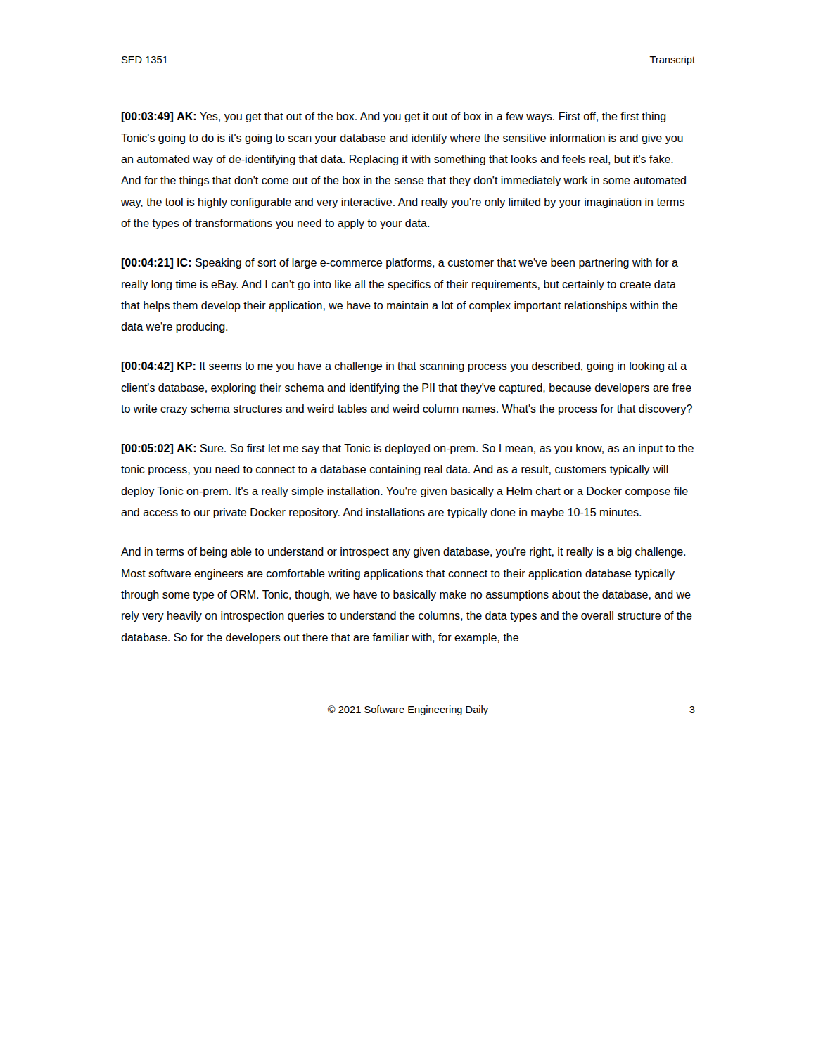SED 1351 Transcript
[00:03:49] AK: Yes, you get that out of the box. And you get it out of box in a few ways. First off, the first thing Tonic's going to do is it's going to scan your database and identify where the sensitive information is and give you an automated way of de-identifying that data. Replacing it with something that looks and feels real, but it's fake. And for the things that don't come out of the box in the sense that they don't immediately work in some automated way, the tool is highly configurable and very interactive. And really you're only limited by your imagination in terms of the types of transformations you need to apply to your data.
[00:04:21] IC: Speaking of sort of large e-commerce platforms, a customer that we've been partnering with for a really long time is eBay. And I can't go into like all the specifics of their requirements, but certainly to create data that helps them develop their application, we have to maintain a lot of complex important relationships within the data we're producing.
[00:04:42] KP: It seems to me you have a challenge in that scanning process you described, going in looking at a client's database, exploring their schema and identifying the PII that they've captured, because developers are free to write crazy schema structures and weird tables and weird column names. What's the process for that discovery?
[00:05:02] AK: Sure. So first let me say that Tonic is deployed on-prem. So I mean, as you know, as an input to the tonic process, you need to connect to a database containing real data. And as a result, customers typically will deploy Tonic on-prem. It's a really simple installation. You're given basically a Helm chart or a Docker compose file and access to our private Docker repository. And installations are typically done in maybe 10-15 minutes.
And in terms of being able to understand or introspect any given database, you're right, it really is a big challenge. Most software engineers are comfortable writing applications that connect to their application database typically through some type of ORM. Tonic, though, we have to basically make no assumptions about the database, and we rely very heavily on introspection queries to understand the columns, the data types and the overall structure of the database. So for the developers out there that are familiar with, for example, the
© 2021 Software Engineering Daily 3